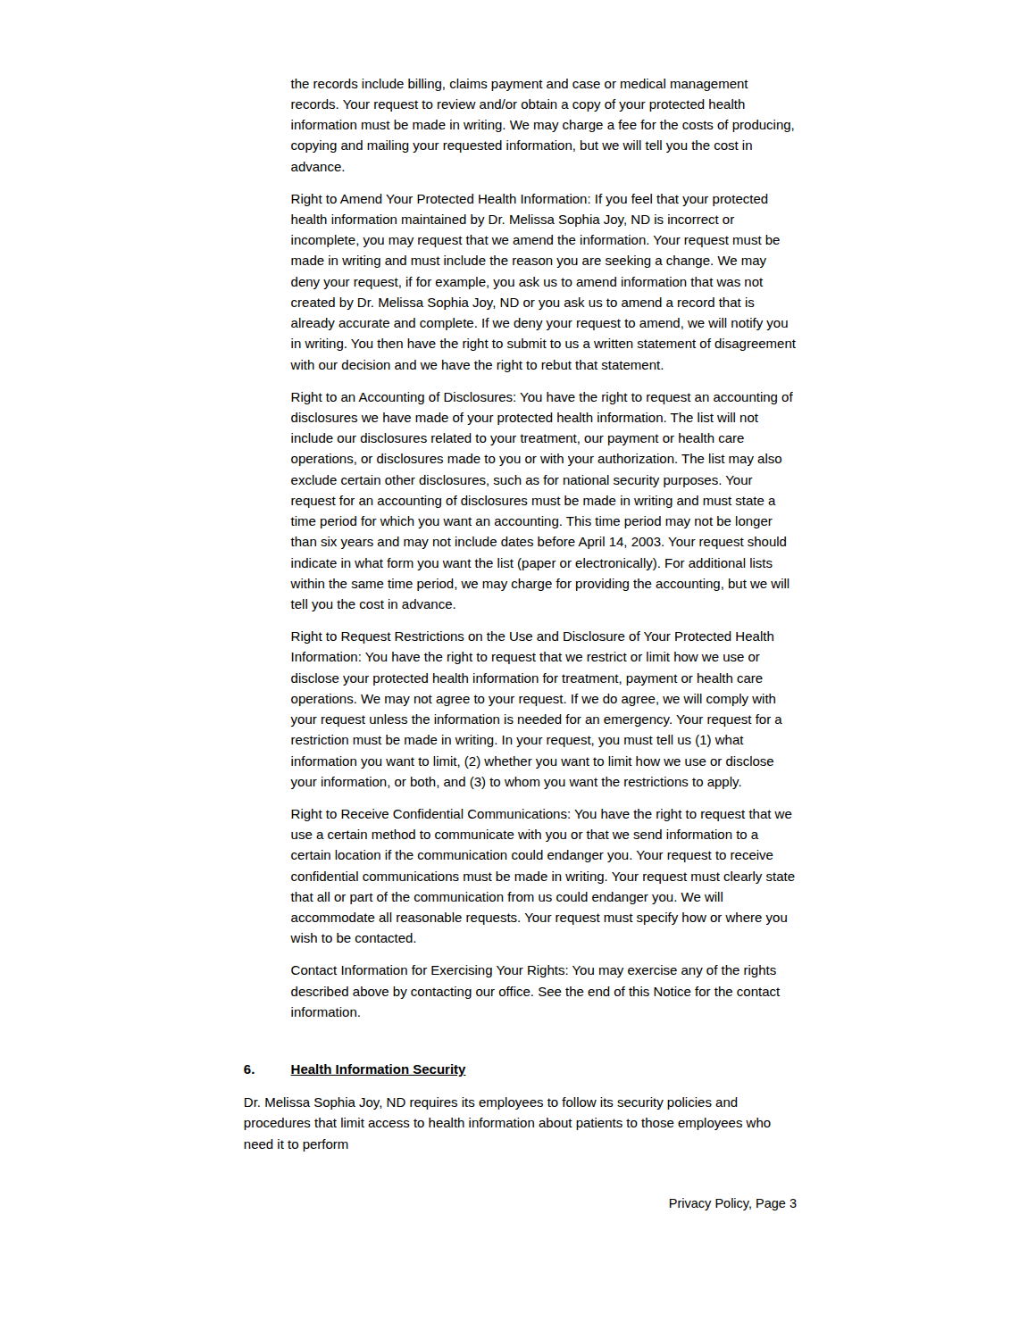the records include billing, claims payment and case or medical management records. Your request to review and/or obtain a copy of your protected health information must be made in writing. We may charge a fee for the costs of producing, copying and mailing your requested information, but we will tell you the cost in advance.
Right to Amend Your Protected Health Information: If you feel that your protected health information maintained by Dr. Melissa Sophia Joy, ND is incorrect or incomplete, you may request that we amend the information. Your request must be made in writing and must include the reason you are seeking a change. We may deny your request, if for example, you ask us to amend information that was not created by Dr. Melissa Sophia Joy, ND or you ask us to amend a record that is already accurate and complete. If we deny your request to amend, we will notify you in writing. You then have the right to submit to us a written statement of disagreement with our decision and we have the right to rebut that statement.
Right to an Accounting of Disclosures: You have the right to request an accounting of disclosures we have made of your protected health information. The list will not include our disclosures related to your treatment, our payment or health care operations, or disclosures made to you or with your authorization. The list may also exclude certain other disclosures, such as for national security purposes. Your request for an accounting of disclosures must be made in writing and must state a time period for which you want an accounting. This time period may not be longer than six years and may not include dates before April 14, 2003. Your request should indicate in what form you want the list (paper or electronically). For additional lists within the same time period, we may charge for providing the accounting, but we will tell you the cost in advance.
Right to Request Restrictions on the Use and Disclosure of Your Protected Health Information: You have the right to request that we restrict or limit how we use or disclose your protected health information for treatment, payment or health care operations. We may not agree to your request. If we do agree, we will comply with your request unless the information is needed for an emergency. Your request for a restriction must be made in writing. In your request, you must tell us (1) what information you want to limit, (2) whether you want to limit how we use or disclose your information, or both, and (3) to whom you want the restrictions to apply.
Right to Receive Confidential Communications: You have the right to request that we use a certain method to communicate with you or that we send information to a certain location if the communication could endanger you. Your request to receive confidential communications must be made in writing. Your request must clearly state that all or part of the communication from us could endanger you. We will accommodate all reasonable requests. Your request must specify how or where you wish to be contacted.
Contact Information for Exercising Your Rights: You may exercise any of the rights described above by contacting our office. See the end of this Notice for the contact information.
6. Health Information Security
Dr. Melissa Sophia Joy, ND requires its employees to follow its security policies and procedures that limit access to health information about patients to those employees who need it to perform
Privacy Policy, Page 3